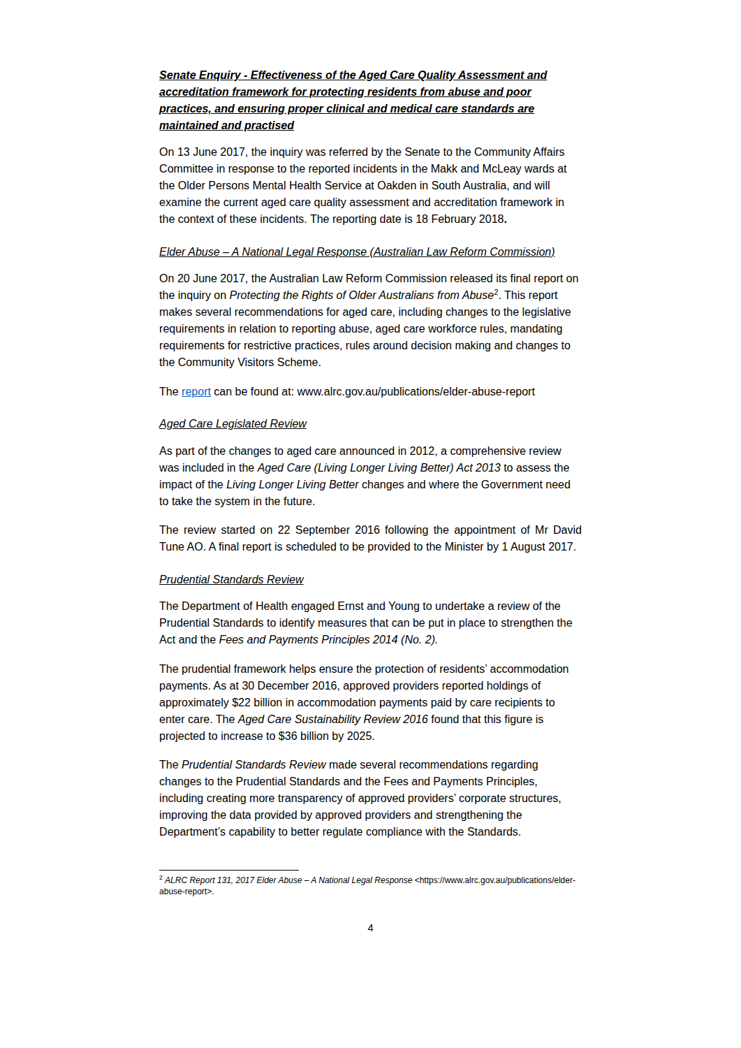Senate Enquiry - Effectiveness of the Aged Care Quality Assessment and accreditation framework for protecting residents from abuse and poor practices, and ensuring proper clinical and medical care standards are maintained and practised
On 13 June 2017, the inquiry was referred by the Senate to the Community Affairs Committee in response to the reported incidents in the Makk and McLeay wards at the Older Persons Mental Health Service at Oakden in South Australia, and will examine the current aged care quality assessment and accreditation framework in the context of these incidents. The reporting date is 18 February 2018.
Elder Abuse – A National Legal Response (Australian Law Reform Commission)
On 20 June 2017, the Australian Law Reform Commission released its final report on the inquiry on Protecting the Rights of Older Australians from Abuse2. This report makes several recommendations for aged care, including changes to the legislative requirements in relation to reporting abuse, aged care workforce rules, mandating requirements for restrictive practices, rules around decision making and changes to the Community Visitors Scheme.
The report can be found at: www.alrc.gov.au/publications/elder-abuse-report
Aged Care Legislated Review
As part of the changes to aged care announced in 2012, a comprehensive review was included in the Aged Care (Living Longer Living Better) Act 2013 to assess the impact of the Living Longer Living Better changes and where the Government need to take the system in the future.
The review started on 22 September 2016 following the appointment of Mr David Tune AO. A final report is scheduled to be provided to the Minister by 1 August 2017.
Prudential Standards Review
The Department of Health engaged Ernst and Young to undertake a review of the Prudential Standards to identify measures that can be put in place to strengthen the Act and the Fees and Payments Principles 2014 (No. 2).
The prudential framework helps ensure the protection of residents’ accommodation payments. As at 30 December 2016, approved providers reported holdings of approximately $22 billion in accommodation payments paid by care recipients to enter care. The Aged Care Sustainability Review 2016 found that this figure is projected to increase to $36 billion by 2025.
The Prudential Standards Review made several recommendations regarding changes to the Prudential Standards and the Fees and Payments Principles, including creating more transparency of approved providers’ corporate structures, improving the data provided by approved providers and strengthening the Department’s capability to better regulate compliance with the Standards.
2 ALRC Report 131, 2017 Elder Abuse – A National Legal Response <https://www.alrc.gov.au/publications/elder-abuse-report>.
4